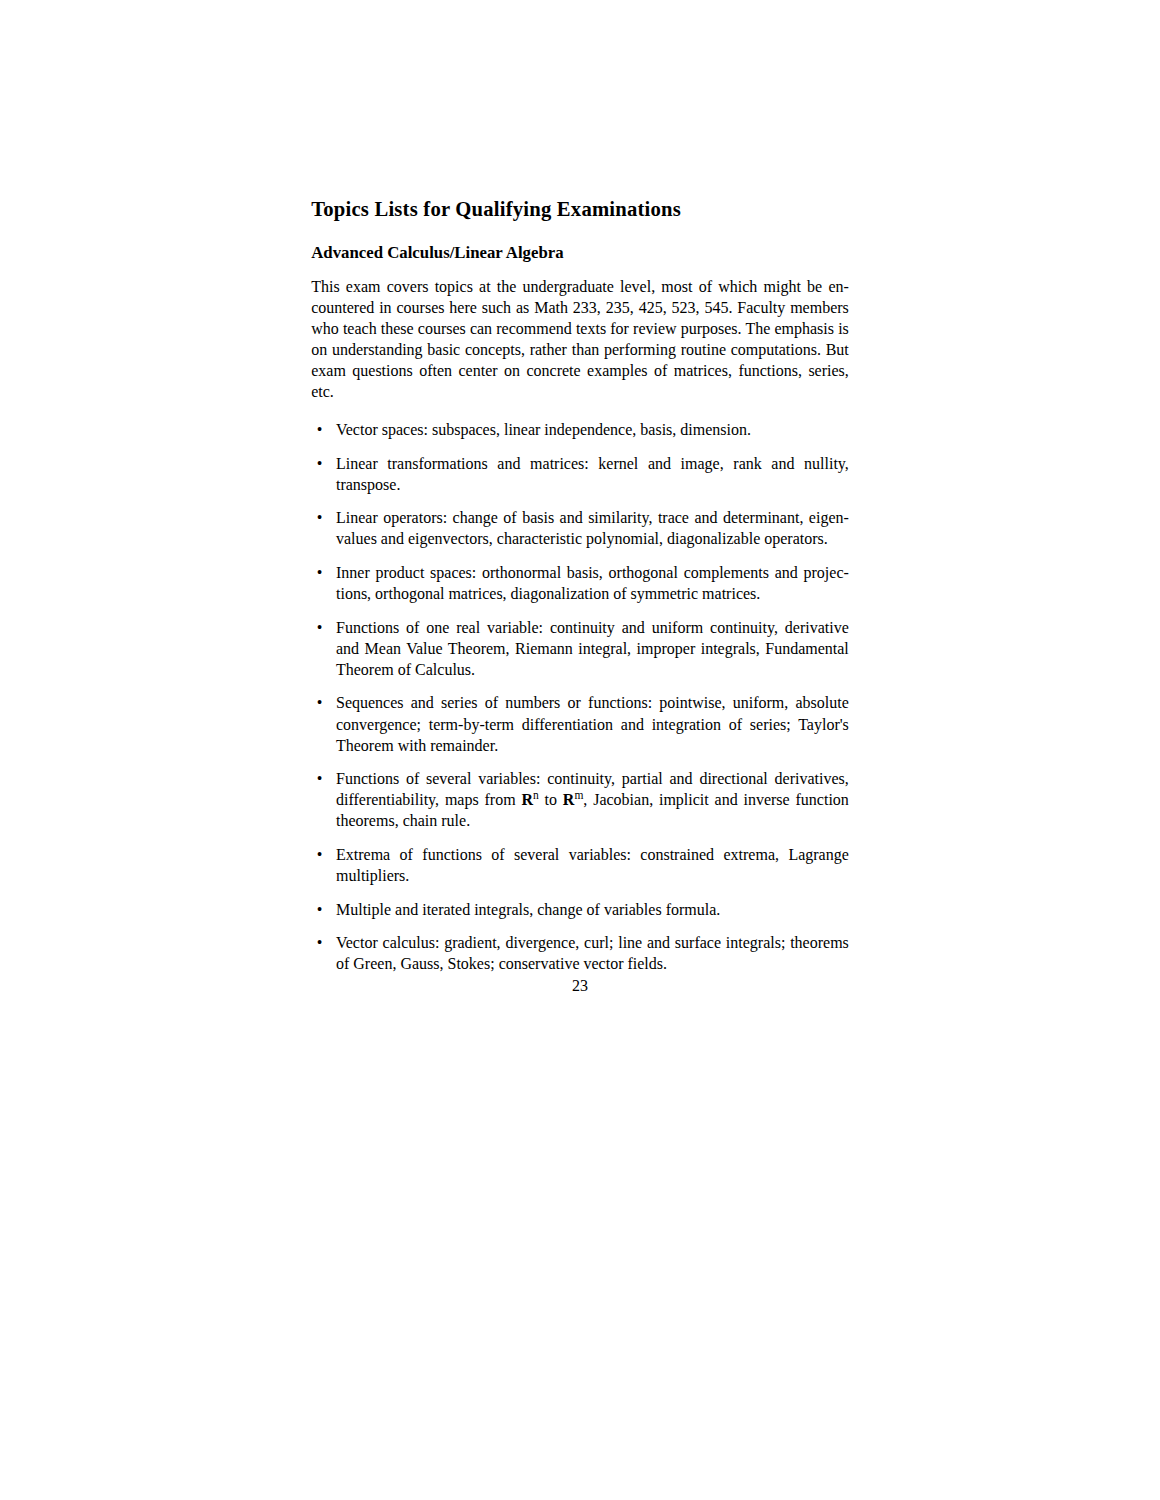Topics Lists for Qualifying Examinations
Advanced Calculus/Linear Algebra
This exam covers topics at the undergraduate level, most of which might be encountered in courses here such as Math 233, 235, 425, 523, 545. Faculty members who teach these courses can recommend texts for review purposes. The emphasis is on understanding basic concepts, rather than performing routine computations. But exam questions often center on concrete examples of matrices, functions, series, etc.
Vector spaces: subspaces, linear independence, basis, dimension.
Linear transformations and matrices: kernel and image, rank and nullity, transpose.
Linear operators: change of basis and similarity, trace and determinant, eigenvalues and eigenvectors, characteristic polynomial, diagonalizable operators.
Inner product spaces: orthonormal basis, orthogonal complements and projections, orthogonal matrices, diagonalization of symmetric matrices.
Functions of one real variable: continuity and uniform continuity, derivative and Mean Value Theorem, Riemann integral, improper integrals, Fundamental Theorem of Calculus.
Sequences and series of numbers or functions: pointwise, uniform, absolute convergence; term-by-term differentiation and integration of series; Taylor's Theorem with remainder.
Functions of several variables: continuity, partial and directional derivatives, differentiability, maps from Rn to Rm, Jacobian, implicit and inverse function theorems, chain rule.
Extrema of functions of several variables: constrained extrema, Lagrange multipliers.
Multiple and iterated integrals, change of variables formula.
Vector calculus: gradient, divergence, curl; line and surface integrals; theorems of Green, Gauss, Stokes; conservative vector fields.
23